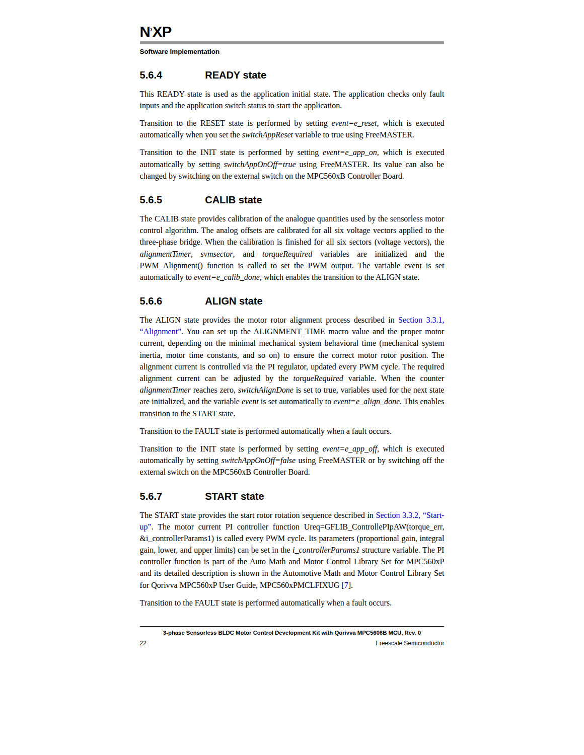N›XP
Software Implementation
5.6.4 READY state
This READY state is used as the application initial state. The application checks only fault inputs and the application switch status to start the application.
Transition to the RESET state is performed by setting event=e_reset, which is executed automatically when you set the switchAppReset variable to true using FreeMASTER.
Transition to the INIT state is performed by setting event=e_app_on, which is executed automatically by setting switchAppOnOff=true using FreeMASTER. Its value can also be changed by switching on the external switch on the MPC560xB Controller Board.
5.6.5 CALIB state
The CALIB state provides calibration of the analogue quantities used by the sensorless motor control algorithm. The analog offsets are calibrated for all six voltage vectors applied to the three-phase bridge. When the calibration is finished for all six sectors (voltage vectors), the alignmentTimer, svmsector, and torqueRequired variables are initialized and the PWM_Alignment() function is called to set the PWM output. The variable event is set automatically to event=e_calib_done, which enables the transition to the ALIGN state.
5.6.6 ALIGN state
The ALIGN state provides the motor rotor alignment process described in Section 3.3.1, “Alignment”. You can set up the ALIGNMENT_TIME macro value and the proper motor current, depending on the minimal mechanical system behavioral time (mechanical system inertia, motor time constants, and so on) to ensure the correct motor rotor position. The alignment current is controlled via the PI regulator, updated every PWM cycle. The required alignment current can be adjusted by the torqueRequired variable. When the counter alignmentTimer reaches zero, switchAlignDone is set to true, variables used for the next state are initialized, and the variable event is set automatically to event=e_align_done. This enables transition to the START state.
Transition to the FAULT state is performed automatically when a fault occurs.
Transition to the INIT state is performed by setting event=e_app_off, which is executed automatically by setting switchAppOnOff=false using FreeMASTER or by switching off the external switch on the MPC560xB Controller Board.
5.6.7 START state
The START state provides the start rotor rotation sequence described in Section 3.3.2, “Start-up”. The motor current PI controller function Ureq=GFLIB_ControllePIpAW(torque_err, &i_controllerParams1) is called every PWM cycle. Its parameters (proportional gain, integral gain, lower, and upper limits) can be set in the i_controllerParams1 structure variable. The PI controller function is part of the Auto Math and Motor Control Library Set for MPC560xP and its detailed description is shown in the Automotive Math and Motor Control Library Set for Qorivva MPC560xP User Guide, MPC560xPMCLFIXUG [7].
Transition to the FAULT state is performed automatically when a fault occurs.
3-phase Sensorless BLDC Motor Control Development Kit with Qorivva MPC5606B MCU, Rev. 0
22 Freescale Semiconductor